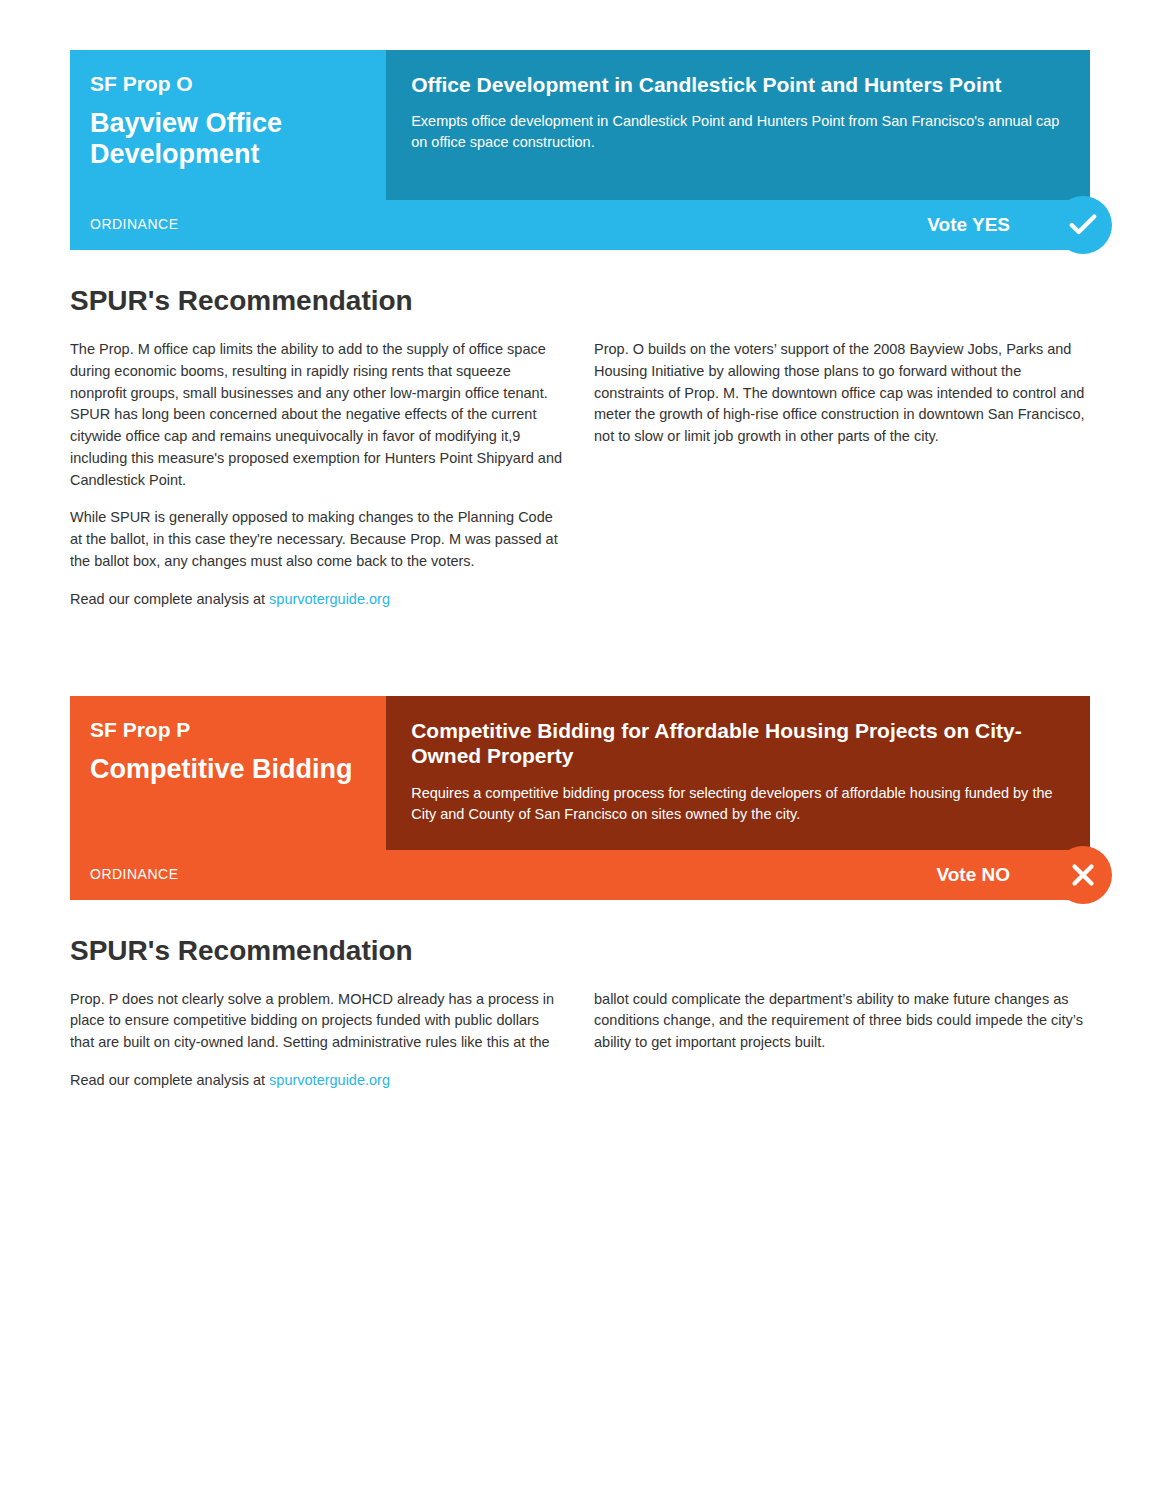SF Prop O
Bayview Office Development
ORDINANCE
Office Development in Candlestick Point and Hunters Point
Exempts office development in Candlestick Point and Hunters Point from San Francisco's annual cap on office space construction.
Vote YES
SPUR's Recommendation
The Prop. M office cap limits the ability to add to the supply of office space during economic booms, resulting in rapidly rising rents that squeeze nonprofit groups, small businesses and any other low-margin office tenant. SPUR has long been concerned about the negative effects of the current citywide office cap and remains unequivocally in favor of modifying it,9 including this measure's proposed exemption for Hunters Point Shipyard and Candlestick Point.
While SPUR is generally opposed to making changes to the Planning Code at the ballot, in this case they're necessary. Because Prop. M was passed at the ballot box, any changes must also come back to the voters.
Read our complete analysis at spurvoterguide.org
Prop. O builds on the voters’ support of the 2008 Bayview Jobs, Parks and Housing Initiative by allowing those plans to go forward without the constraints of Prop. M. The downtown office cap was intended to control and meter the growth of high-rise office construction in downtown San Francisco, not to slow or limit job growth in other parts of the city.
SF Prop P
Competitive Bidding
ORDINANCE
Competitive Bidding for Affordable Housing Projects on City-Owned Property
Requires a competitive bidding process for selecting developers of affordable housing funded by the City and County of San Francisco on sites owned by the city.
Vote NO
SPUR's Recommendation
Prop. P does not clearly solve a problem. MOHCD already has a process in place to ensure competitive bidding on projects funded with public dollars that are built on city-owned land. Setting administrative rules like this at the
Read our complete analysis at spurvoterguide.org
ballot could complicate the department’s ability to make future changes as conditions change, and the requirement of three bids could impede the city’s ability to get important projects built.